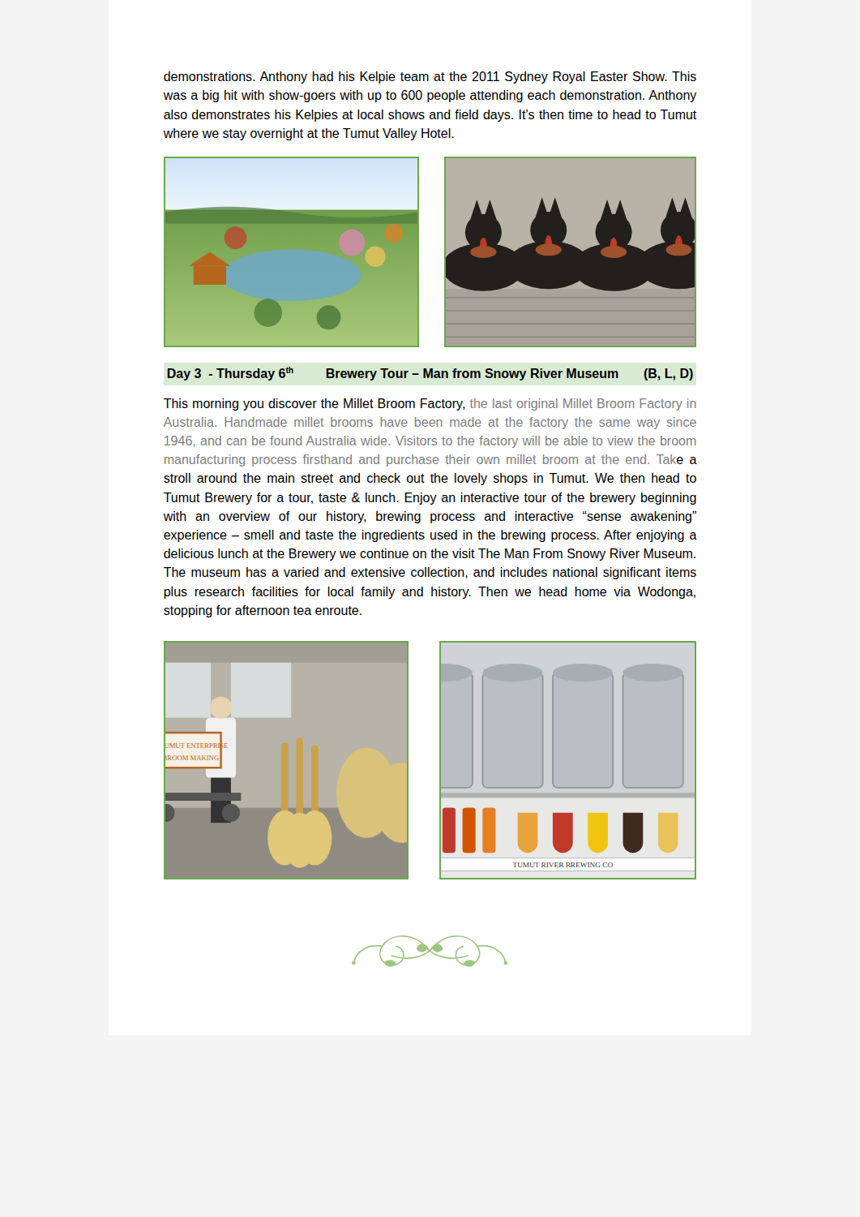demonstrations. Anthony had his Kelpie team at the 2011 Sydney Royal Easter Show. This was a big hit with show-goers with up to 600 people attending each demonstration. Anthony also demonstrates his Kelpies at local shows and field days. It’s then time to head to Tumut where we stay overnight at the Tumut Valley Hotel.
Day 3 - Thursday 6th Brewery Tour – Man from Snowy River Museum (B, L, D)
This morning you discover the Millet Broom Factory, the last original Millet Broom Factory in Australia. Handmade millet brooms have been made at the factory the same way since 1946, and can be found Australia wide. Visitors to the factory will be able to view the broom manufacturing process firsthand and purchase their own millet broom at the end. Take a stroll around the main street and check out the lovely shops in Tumut. We then head to Tumut Brewery for a tour, taste & lunch. Enjoy an interactive tour of the brewery beginning with an overview of our history, brewing process and interactive “sense awakening” experience – smell and taste the ingredients used in the brewing process. After enjoying a delicious lunch at the Brewery we continue on the visit The Man From Snowy River Museum. The museum has a varied and extensive collection, and includes national significant items plus research facilities for local family and history. Then we head home via Wodonga, stopping for afternoon tea enroute.